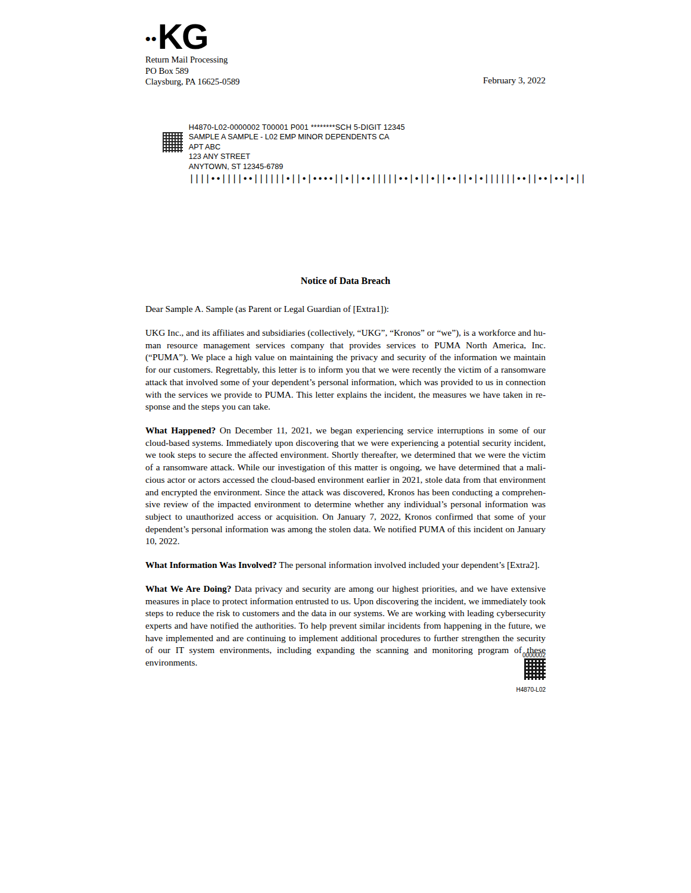••KG
Return Mail Processing
PO Box 589
Claysburg, PA 16625-0589
February 3, 2022
H4870-L02-0000002 T00001 P001 ********SCH 5-DIGIT 12345
SAMPLE A SAMPLE - L02 EMP MINOR DEPENDENTS CA
APT ABC
123 ANY STREET
ANYTOWN, ST 12345-6789
||||••||||••||||||•||•|••••||•||••|||||••|•||•||••||•|•||||||••||••|••|•||
Notice of Data Breach
Dear Sample A. Sample (as Parent or Legal Guardian of [Extra1]):
UKG Inc., and its affiliates and subsidiaries (collectively, “UKG”, “Kronos” or “we”), is a workforce and human resource management services company that provides services to PUMA North America, Inc. (“PUMA”). We place a high value on maintaining the privacy and security of the information we maintain for our customers. Regrettably, this letter is to inform you that we were recently the victim of a ransomware attack that involved some of your dependent’s personal information, which was provided to us in connection with the services we provide to PUMA. This letter explains the incident, the measures we have taken in response and the steps you can take.
What Happened? On December 11, 2021, we began experiencing service interruptions in some of our cloud-based systems. Immediately upon discovering that we were experiencing a potential security incident, we took steps to secure the affected environment. Shortly thereafter, we determined that we were the victim of a ransomware attack. While our investigation of this matter is ongoing, we have determined that a malicious actor or actors accessed the cloud-based environment earlier in 2021, stole data from that environment and encrypted the environment. Since the attack was discovered, Kronos has been conducting a comprehensive review of the impacted environment to determine whether any individual’s personal information was subject to unauthorized access or acquisition. On January 7, 2022, Kronos confirmed that some of your dependent’s personal information was among the stolen data. We notified PUMA of this incident on January 10, 2022.
What Information Was Involved? The personal information involved included your dependent’s [Extra2].
What We Are Doing? Data privacy and security are among our highest priorities, and we have extensive measures in place to protect information entrusted to us. Upon discovering the incident, we immediately took steps to reduce the risk to customers and the data in our systems. We are working with leading cybersecurity experts and have notified the authorities. To help prevent similar incidents from happening in the future, we have implemented and are continuing to implement additional procedures to further strengthen the security of our IT system environments, including expanding the scanning and monitoring program of these environments.
0000002
H4870-L02